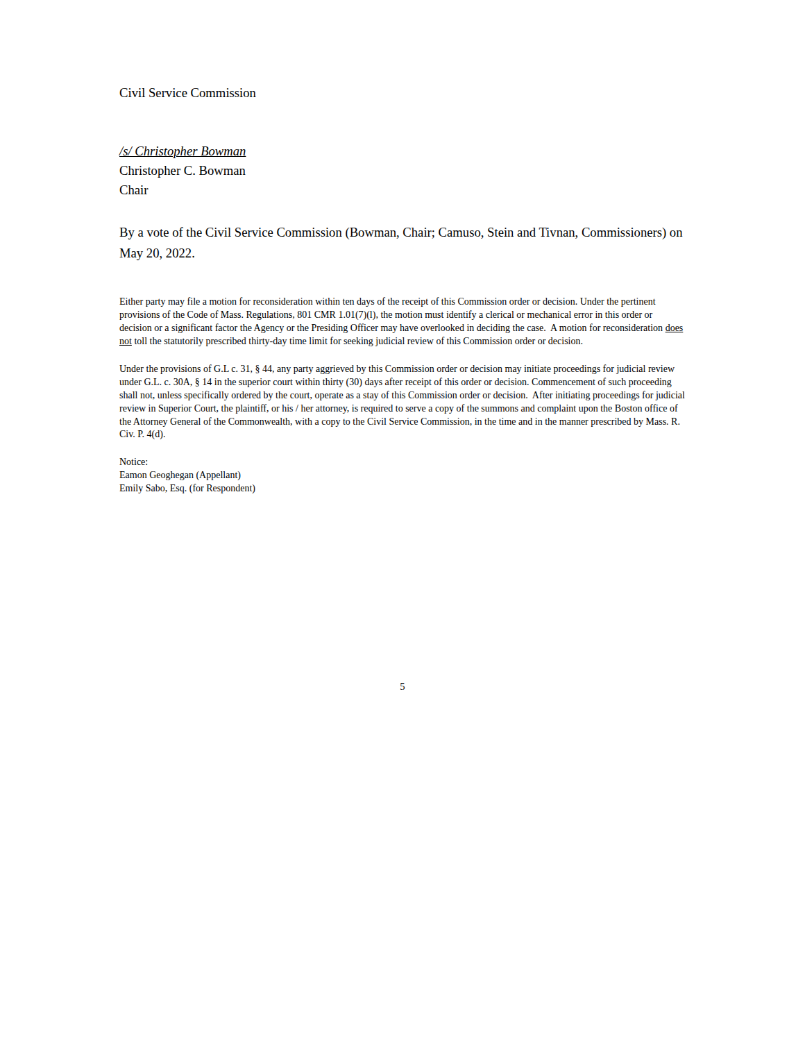Civil Service Commission
/s/ Christopher Bowman
Christopher C. Bowman
Chair
By a vote of the Civil Service Commission (Bowman, Chair; Camuso, Stein and Tivnan, Commissioners) on May 20, 2022.
Either party may file a motion for reconsideration within ten days of the receipt of this Commission order or decision. Under the pertinent provisions of the Code of Mass. Regulations, 801 CMR 1.01(7)(l), the motion must identify a clerical or mechanical error in this order or decision or a significant factor the Agency or the Presiding Officer may have overlooked in deciding the case. A motion for reconsideration does not toll the statutorily prescribed thirty-day time limit for seeking judicial review of this Commission order or decision.
Under the provisions of G.L c. 31, § 44, any party aggrieved by this Commission order or decision may initiate proceedings for judicial review under G.L. c. 30A, § 14 in the superior court within thirty (30) days after receipt of this order or decision. Commencement of such proceeding shall not, unless specifically ordered by the court, operate as a stay of this Commission order or decision. After initiating proceedings for judicial review in Superior Court, the plaintiff, or his / her attorney, is required to serve a copy of the summons and complaint upon the Boston office of the Attorney General of the Commonwealth, with a copy to the Civil Service Commission, in the time and in the manner prescribed by Mass. R. Civ. P. 4(d).
Notice:
Eamon Geoghegan (Appellant)
Emily Sabo, Esq. (for Respondent)
5